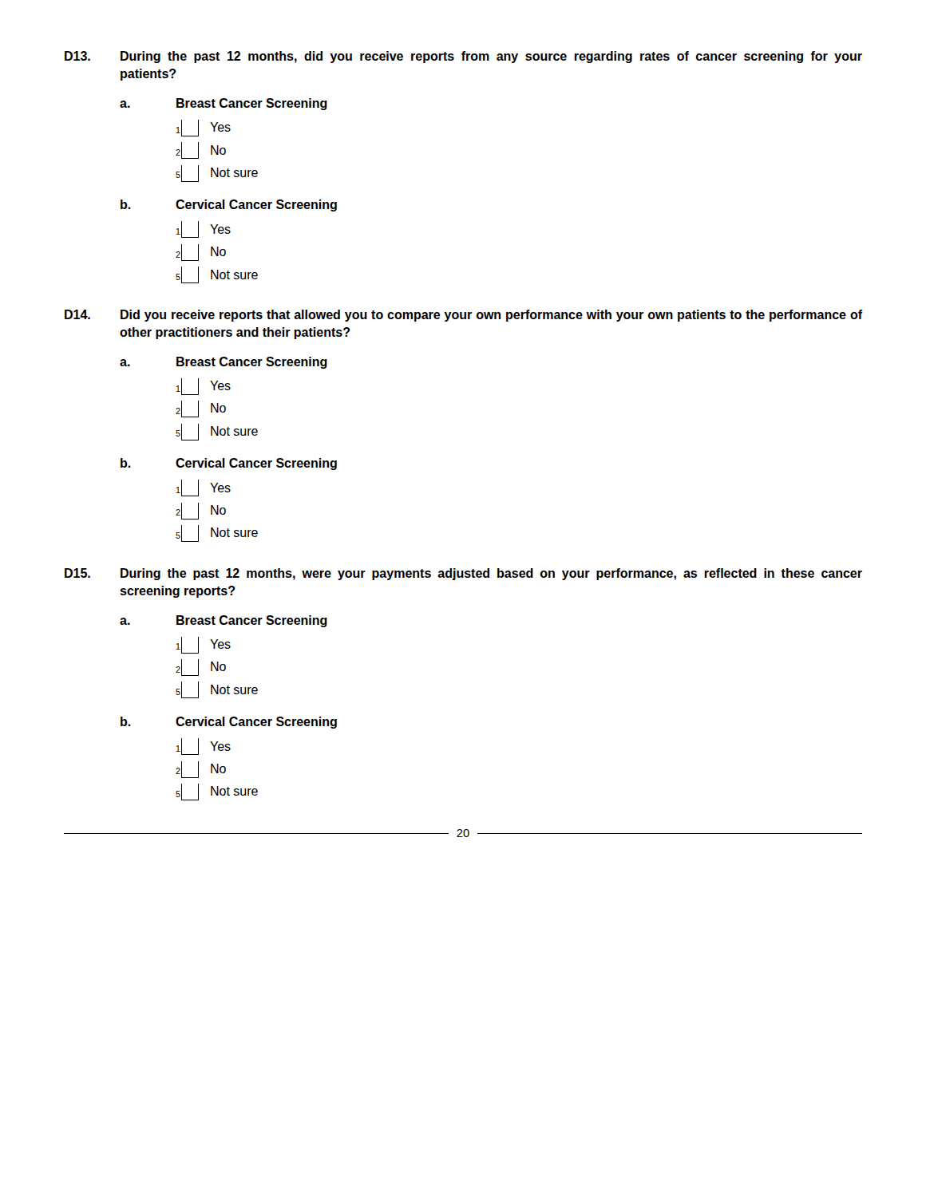D13.
During the past 12 months, did you receive reports from any source regarding rates of cancer screening for your patients?
a.
Breast Cancer Screening
1 Yes
2 No
5 Not sure
b.
Cervical Cancer Screening
1 Yes
2 No
5 Not sure
D14.
Did you receive reports that allowed you to compare your own performance with your own patients to the performance of other practitioners and their patients?
a.
Breast Cancer Screening
1 Yes
2 No
5 Not sure
b.
Cervical Cancer Screening
1 Yes
2 No
5 Not sure
D15.
During the past 12 months, were your payments adjusted based on your performance, as reflected in these cancer screening reports?
a.
Breast Cancer Screening
1 Yes
2 No
5 Not sure
b.
Cervical Cancer Screening
1 Yes
2 No
5 Not sure
20